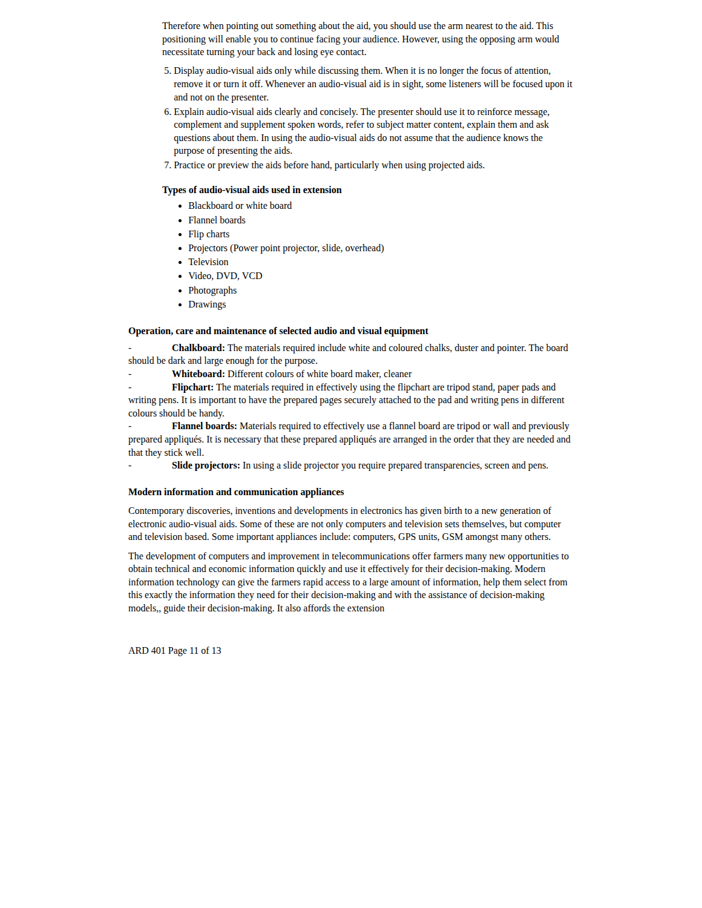Therefore when pointing out something about the aid, you should use the arm nearest to the aid. This positioning will enable you to continue facing your audience. However, using the opposing arm would necessitate turning your back and losing eye contact.
Display audio-visual aids only while discussing them. When it is no longer the focus of attention, remove it or turn it off. Whenever an audio-visual aid is in sight, some listeners will be focused upon it and not on the presenter.
Explain audio-visual aids clearly and concisely. The presenter should use it to reinforce message, complement and supplement spoken words, refer to subject matter content, explain them and ask questions about them. In using the audio-visual aids do not assume that the audience knows the purpose of presenting the aids.
Practice or preview the aids before hand, particularly when using projected aids.
Types of audio-visual aids used in extension
Blackboard or white board
Flannel boards
Flip charts
Projectors (Power point projector, slide, overhead)
Television
Video, DVD, VCD
Photographs
Drawings
Operation, care and maintenance of selected audio and visual equipment
-Chalkboard: The materials required include white and coloured chalks, duster and pointer. The board should be dark and large enough for the purpose.
-Whiteboard: Different colours of white board maker, cleaner
-Flipchart: The materials required in effectively using the flipchart are tripod stand, paper pads and writing pens. It is important to have the prepared pages securely attached to the pad and writing pens in different colours should be handy.
-Flannel boards: Materials required to effectively use a flannel board are tripod or wall and previously prepared appliqués. It is necessary that these prepared appliqués are arranged in the order that they are needed and that they stick well.
-Slide projectors: In using a slide projector you require prepared transparencies, screen and pens.
Modern information and communication appliances
Contemporary discoveries, inventions and developments in electronics has given birth to a new generation of electronic audio-visual aids. Some of these are not only computers and television sets themselves, but computer and television based. Some important appliances include: computers, GPS units, GSM amongst many others.
The development of computers and improvement in telecommunications offer farmers many new opportunities to obtain technical and economic information quickly and use it effectively for their decision-making. Modern information technology can give the farmers rapid access to a large amount of information, help them select from this exactly the information they need for their decision-making and with the assistance of decision-making models,, guide their decision-making. It also affords the extension
ARD 401 Page 11 of 13